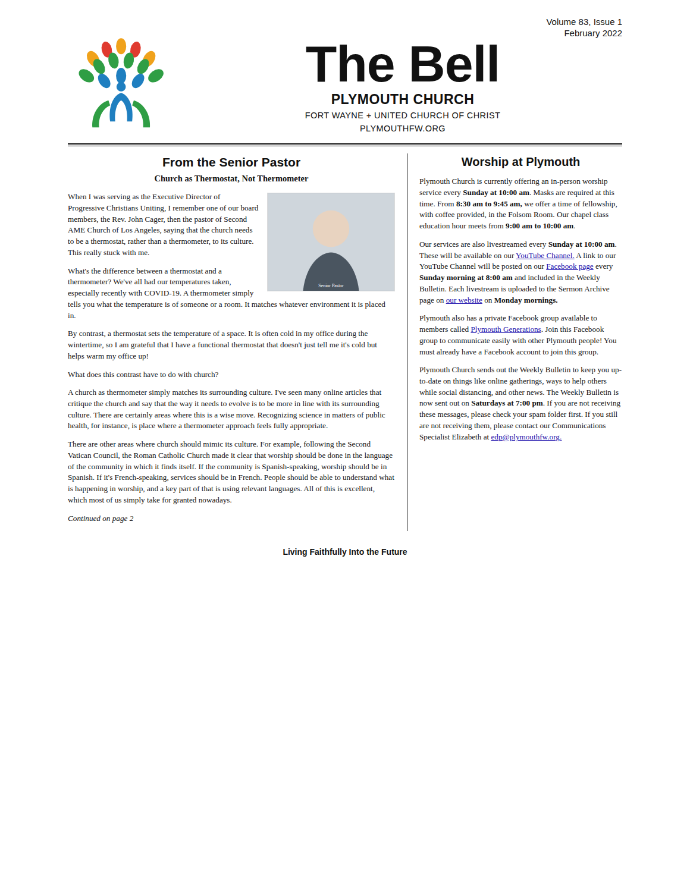Volume 83, Issue 1
February 2022
The Bell
PLYMOUTH CHURCH
Fort Wayne + United Church of Christ
plymouthfw.org
From the Senior Pastor
Church as Thermostat, Not Thermometer
When I was serving as the Executive Director of Progressive Christians Uniting, I remember one of our board members, the Rev. John Cager, then the pastor of Second AME Church of Los Angeles, saying that the church needs to be a thermostat, rather than a thermometer, to its culture. This really stuck with me.
What's the difference between a thermostat and a thermometer? We've all had our temperatures taken, especially recently with COVID-19. A thermometer simply tells you what the temperature is of someone or a room. It matches whatever environment it is placed in.
By contrast, a thermostat sets the temperature of a space. It is often cold in my office during the wintertime, so I am grateful that I have a functional thermostat that doesn't just tell me it's cold but helps warm my office up!
What does this contrast have to do with church?
A church as thermometer simply matches its surrounding culture. I've seen many online articles that critique the church and say that the way it needs to evolve is to be more in line with its surrounding culture. There are certainly areas where this is a wise move. Recognizing science in matters of public health, for instance, is place where a thermometer approach feels fully appropriate.
There are other areas where church should mimic its culture. For example, following the Second Vatican Council, the Roman Catholic Church made it clear that worship should be done in the language of the community in which it finds itself. If the community is Spanish-speaking, worship should be in Spanish. If it's French-speaking, services should be in French. People should be able to understand what is happening in worship, and a key part of that is using relevant languages. All of this is excellent, which most of us simply take for granted nowadays.
Continued on page 2
Worship at Plymouth
Plymouth Church is currently offering an in-person worship service every Sunday at 10:00 am. Masks are required at this time. From 8:30 am to 9:45 am, we offer a time of fellowship, with coffee provided, in the Folsom Room. Our chapel class education hour meets from 9:00 am to 10:00 am.
Our services are also livestreamed every Sunday at 10:00 am. These will be available on our YouTube Channel. A link to our YouTube Channel will be posted on our Facebook page every Sunday morning at 8:00 am and included in the Weekly Bulletin. Each livestream is uploaded to the Sermon Archive page on our website on Monday mornings.
Plymouth also has a private Facebook group available to members called Plymouth Generations. Join this Facebook group to communicate easily with other Plymouth people! You must already have a Facebook account to join this group.
Plymouth Church sends out the Weekly Bulletin to keep you up-to-date on things like online gatherings, ways to help others while social distancing, and other news. The Weekly Bulletin is now sent out on Saturdays at 7:00 pm. If you are not receiving these messages, please check your spam folder first. If you still are not receiving them, please contact our Communications Specialist Elizabeth at edp@plymouthfw.org.
Living Faithfully Into the Future